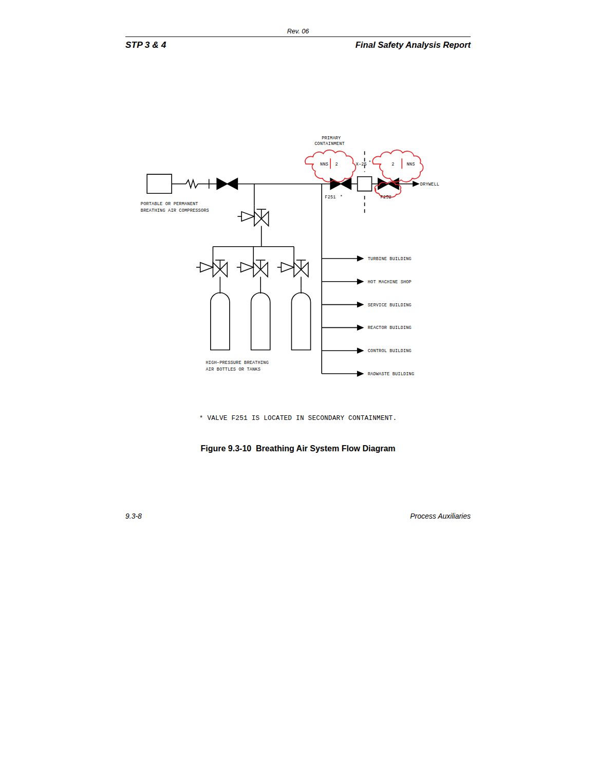Rev. 06
STP 3 & 4 Final Safety Analysis Report
PRIMARY CONTAINMENT NNS 2 2 NNS X–25 * DRYWELL F251 * F252 PORTABLE OR PERMANENT BREATHING AIR COMPRESSORS TURBINE BUILDING HOT MACHINE SHOP SERVICE BUILDING REACTOR BUILDING CONTROL BUILDING RADWASTE BUILDING HIGH–PRESSURE BREATHING AIR BOTTLES OR TANKS
* VALVE F251 IS LOCATED IN SECONDARY CONTAINMENT.
Figure 9.3-10 Breathing Air System Flow Diagram
9.3-8 Process Auxiliaries